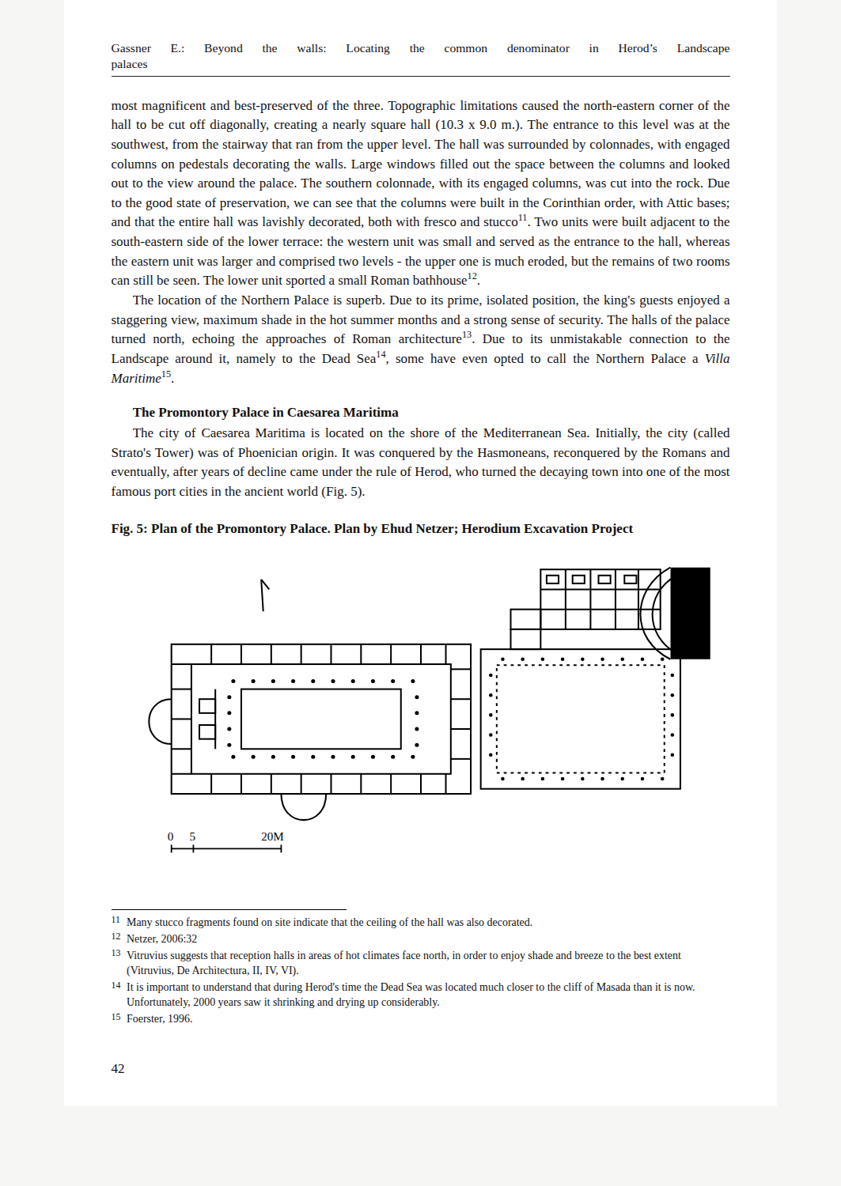Gassner E.: Beyond the walls: Locating the common denominator in Herod’s Landscape
palaces
most magnificent and best-preserved of the three. Topographic limitations caused the north-eastern corner of the hall to be cut off diagonally, creating a nearly square hall (10.3 x 9.0 m.). The entrance to this level was at the southwest, from the stairway that ran from the upper level. The hall was surrounded by colonnades, with engaged columns on pedestals decorating the walls. Large windows filled out the space between the columns and looked out to the view around the palace. The southern colonnade, with its engaged columns, was cut into the rock. Due to the good state of preservation, we can see that the columns were built in the Corinthian order, with Attic bases; and that the entire hall was lavishly decorated, both with fresco and stucco11. Two units were built adjacent to the south-eastern side of the lower terrace: the western unit was small and served as the entrance to the hall, whereas the eastern unit was larger and comprised two levels - the upper one is much eroded, but the remains of two rooms can still be seen. The lower unit sported a small Roman bathhouse12.
The location of the Northern Palace is superb. Due to its prime, isolated position, the king's guests enjoyed a staggering view, maximum shade in the hot summer months and a strong sense of security. The halls of the palace turned north, echoing the approaches of Roman architecture13. Due to its unmistakable connection to the Landscape around it, namely to the Dead Sea14, some have even opted to call the Northern Palace a Villa Maritime15.
The Promontory Palace in Caesarea Maritima
The city of Caesarea Maritima is located on the shore of the Mediterranean Sea. Initially, the city (called Strato's Tower) was of Phoenician origin. It was conquered by the Hasmoneans, reconquered by the Romans and eventually, after years of decline came under the rule of Herod, who turned the decaying town into one of the most famous port cities in the ancient world (Fig. 5).
Fig. 5: Plan of the Promontory Palace. Plan by Ehud Netzer; Herodium Excavation Project
0 5 20M
11 Many stucco fragments found on site indicate that the ceiling of the hall was also decorated.
12 Netzer, 2006:32
13 Vitruvius suggests that reception halls in areas of hot climates face north, in order to enjoy shade and breeze to the best extent (Vitruvius, De Architectura, II, IV, VI).
14 It is important to understand that during Herod's time the Dead Sea was located much closer to the cliff of Masada than it is now. Unfortunately, 2000 years saw it shrinking and drying up considerably.
15 Foerster, 1996.
42